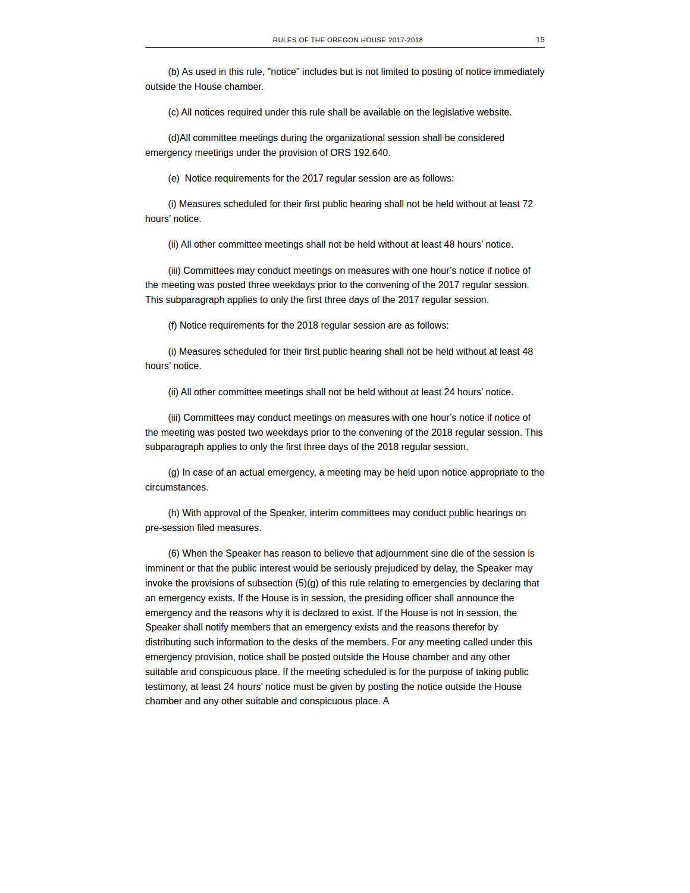Rules of the Oregon House 2017-2018 15
(b) As used in this rule, "notice" includes but is not limited to posting of notice immediately outside the House chamber.
(c) All notices required under this rule shall be available on the legislative website.
(d)All committee meetings during the organizational session shall be considered emergency meetings under the provision of ORS 192.640.
(e) Notice requirements for the 2017 regular session are as follows:
(i) Measures scheduled for their first public hearing shall not be held without at least 72 hours’ notice.
(ii) All other committee meetings shall not be held without at least 48 hours’ notice.
(iii) Committees may conduct meetings on measures with one hour’s notice if notice of the meeting was posted three weekdays prior to the convening of the 2017 regular session. This subparagraph applies to only the first three days of the 2017 regular session.
(f) Notice requirements for the 2018 regular session are as follows:
(i) Measures scheduled for their first public hearing shall not be held without at least 48 hours’ notice.
(ii) All other committee meetings shall not be held without at least 24 hours’ notice.
(iii) Committees may conduct meetings on measures with one hour’s notice if notice of the meeting was posted two weekdays prior to the convening of the 2018 regular session. This subparagraph applies to only the first three days of the 2018 regular session.
(g) In case of an actual emergency, a meeting may be held upon notice appropriate to the circumstances.
(h) With approval of the Speaker, interim committees may conduct public hearings on pre-session filed measures.
(6) When the Speaker has reason to believe that adjournment sine die of the session is imminent or that the public interest would be seriously prejudiced by delay, the Speaker may invoke the provisions of subsection (5)(g) of this rule relating to emergencies by declaring that an emergency exists. If the House is in session, the presiding officer shall announce the emergency and the reasons why it is declared to exist. If the House is not in session, the Speaker shall notify members that an emergency exists and the reasons therefor by distributing such information to the desks of the members. For any meeting called under this emergency provision, notice shall be posted outside the House chamber and any other suitable and conspicuous place. If the meeting scheduled is for the purpose of taking public testimony, at least 24 hours’ notice must be given by posting the notice outside the House chamber and any other suitable and conspicuous place. A